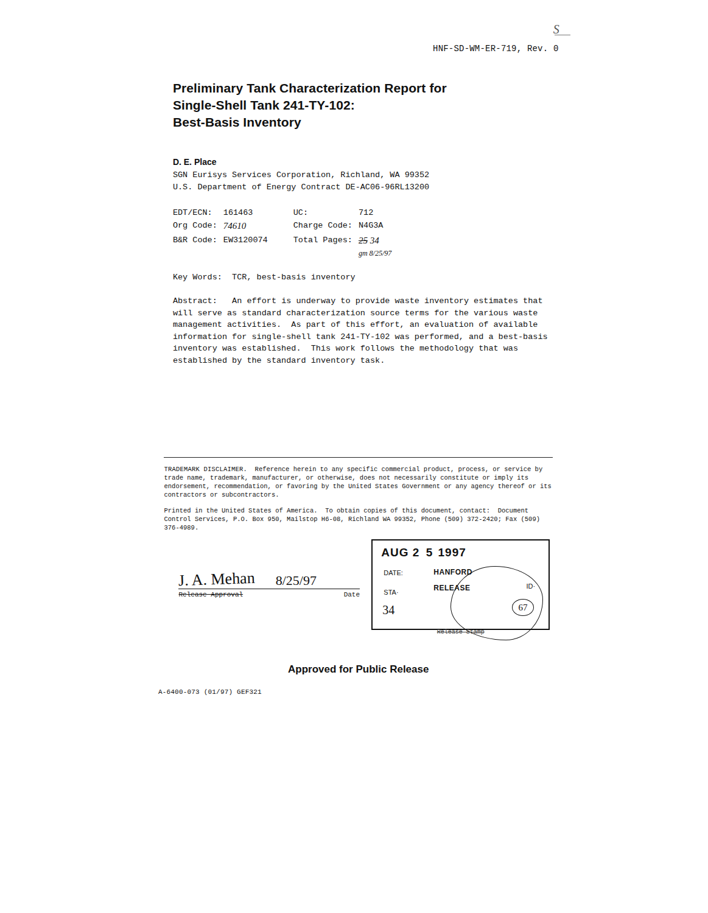S
HNF-SD-WM-ER-719, Rev. 0
Preliminary Tank Characterization Report for
Single-Shell Tank 241-TY-102:
Best-Basis Inventory
D. E. Place
SGN Eurisys Services Corporation, Richland, WA 99352
U.S. Department of Energy Contract DE-AC06-96RL13200
| EDT/ECN: | 161463 | UC: | 712 |
| Org Code: | 74610 | Charge Code: | N4G3A |
| B&R Code: | EW3120074 | Total Pages: | 25 34 gm 8/25/97 |
Key Words: TCR, best-basis inventory
Abstract: An effort is underway to provide waste inventory estimates that will serve as standard characterization source terms for the various waste management activities. As part of this effort, an evaluation of available information for single-shell tank 241-TY-102 was performed, and a best-basis inventory was established. This work follows the methodology that was established by the standard inventory task.
TRADEMARK DISCLAIMER. Reference herein to any specific commercial product, process, or service by trade name, trademark, manufacturer, or otherwise, does not necessarily constitute or imply its endorsement, recommendation, or favoring by the United States Government or any agency thereof or its contractors or subcontractors.
Printed in the United States of America. To obtain copies of this document, contact: Document Control Services, P.O. Box 950, Mailstop H6-08, Richland WA 99352, Phone (509) 372-2420; Fax (509) 376-4989.
AUG 2 5 1997
DATE:
STA·
HANFORD
RELEASE
ID·
34
67
Release Stamp
J. A. Mehan
8/25/97
Release Approval Date
Approved for Public Release
A-6400-073 (01/97) GEF321